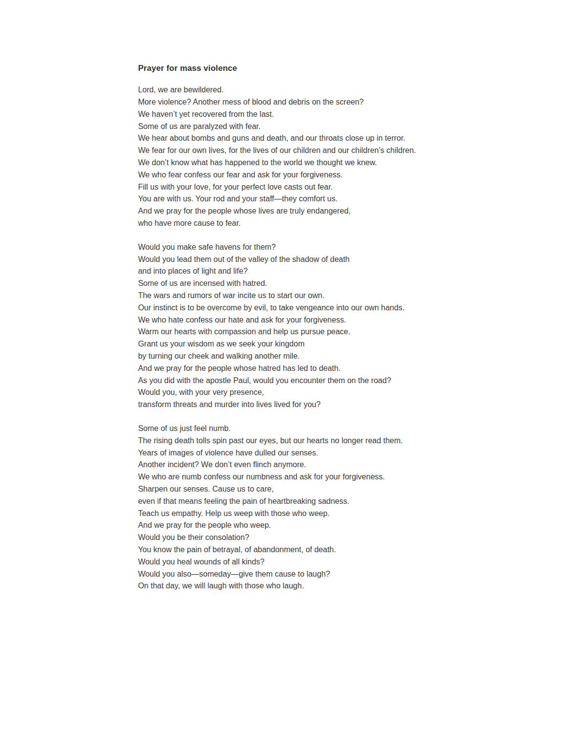Prayer for mass violence
Lord, we are bewildered.
More violence? Another mess of blood and debris on the screen?
We haven’t yet recovered from the last.
Some of us are paralyzed with fear.
We hear about bombs and guns and death, and our throats close up in terror.
We fear for our own lives, for the lives of our children and our children’s children.
We don’t know what has happened to the world we thought we knew.
We who fear confess our fear and ask for your forgiveness.
Fill us with your love, for your perfect love casts out fear.
You are with us. Your rod and your staff—they comfort us.
And we pray for the people whose lives are truly endangered,
who have more cause to fear.
Would you make safe havens for them?
Would you lead them out of the valley of the shadow of death
and into places of light and life?
Some of us are incensed with hatred.
The wars and rumors of war incite us to start our own.
Our instinct is to be overcome by evil, to take vengeance into our own hands.
We who hate confess our hate and ask for your forgiveness.
Warm our hearts with compassion and help us pursue peace.
Grant us your wisdom as we seek your kingdom
by turning our cheek and walking another mile.
And we pray for the people whose hatred has led to death.
As you did with the apostle Paul, would you encounter them on the road?
Would you, with your very presence,
transform threats and murder into lives lived for you?
Some of us just feel numb.
The rising death tolls spin past our eyes, but our hearts no longer read them.
Years of images of violence have dulled our senses.
Another incident? We don’t even flinch anymore.
We who are numb confess our numbness and ask for your forgiveness.
Sharpen our senses. Cause us to care,
even if that means feeling the pain of heartbreaking sadness.
Teach us empathy. Help us weep with those who weep.
And we pray for the people who weep.
Would you be their consolation?
You know the pain of betrayal, of abandonment, of death.
Would you heal wounds of all kinds?
Would you also—someday—give them cause to laugh?
On that day, we will laugh with those who laugh.